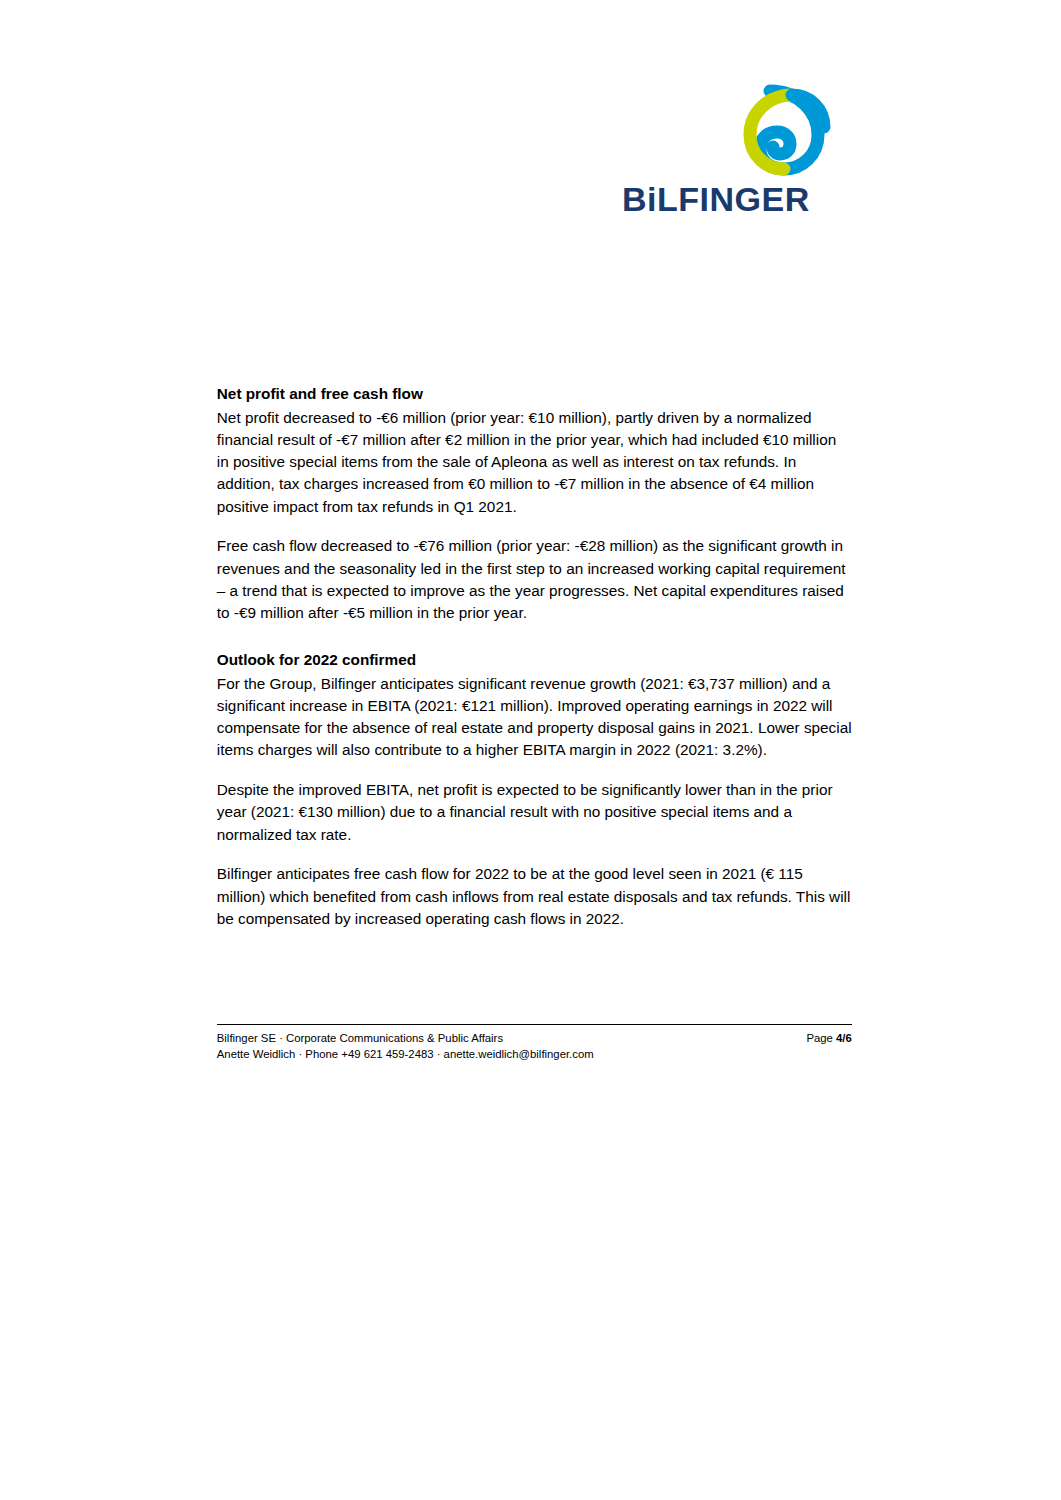BiLFINGER
Net profit and free cash flow
Net profit decreased to -€6 million (prior year: €10 million), partly driven by a normalized financial result of -€7 million after €2 million in the prior year, which had included €10 million in positive special items from the sale of Apleona as well as interest on tax refunds. In addition, tax charges increased from €0 million to -€7 million in the absence of €4 million positive impact from tax refunds in Q1 2021.
Free cash flow decreased to -€76 million (prior year: -€28 million) as the significant growth in revenues and the seasonality led in the first step to an increased working capital requirement – a trend that is expected to improve as the year progresses. Net capital expenditures raised to -€9 million after -€5 million in the prior year.
Outlook for 2022 confirmed
For the Group, Bilfinger anticipates significant revenue growth (2021: €3,737 million) and a significant increase in EBITA (2021: €121 million). Improved operating earnings in 2022 will compensate for the absence of real estate and property disposal gains in 2021. Lower special items charges will also contribute to a higher EBITA margin in 2022 (2021: 3.2%).
Despite the improved EBITA, net profit is expected to be significantly lower than in the prior year (2021: €130 million) due to a financial result with no positive special items and a normalized tax rate.
Bilfinger anticipates free cash flow for 2022 to be at the good level seen in 2021 (€ 115 million) which benefited from cash inflows from real estate disposals and tax refunds. This will be compensated by increased operating cash flows in 2022.
Bilfinger SE · Corporate Communications & Public Affairs
Anette Weidlich · Phone +49 621 459-2483 · anette.weidlich@bilfinger.com
Page 4/6